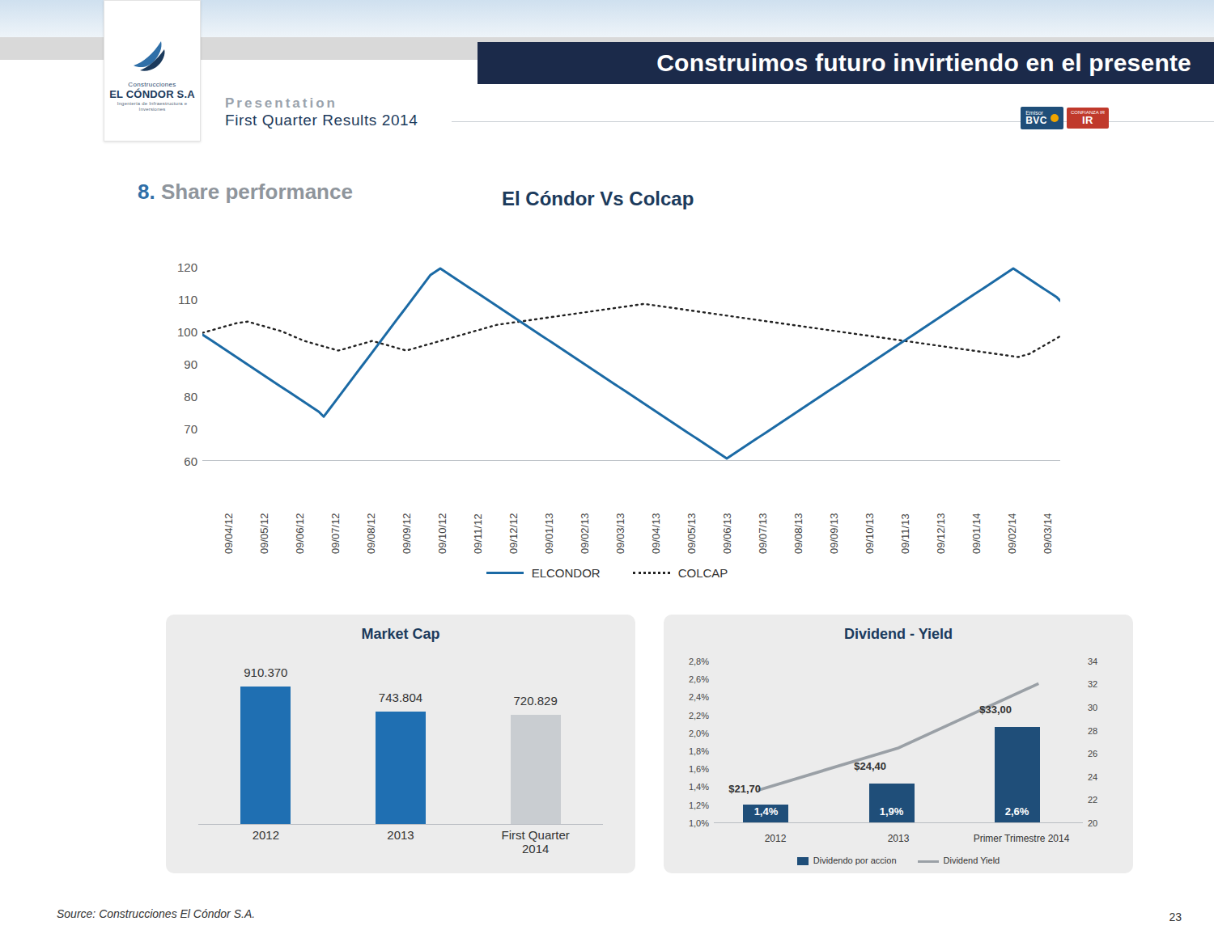Construimos futuro invirtiendo en el presente
Construcciones
EL CÓNDOR S.A
Ingeniería de Infraestructura e Inversiones
Presentation
First Quarter Results 2014
Emisor
BVC
CONFIANZA IR
IR
8. Share performance
El Cóndor Vs Colcap
120 110 100 90 80 70 60
09/04/12
09/05/12
09/06/12
09/07/12
09/08/12
09/09/12
09/10/12
09/11/12
09/12/12
09/01/13
09/02/13
09/03/13
09/04/13
09/05/13
09/06/13
09/07/13
09/08/13
09/09/13
09/10/13
09/11/13
09/12/13
09/01/14
09/02/14
09/03/14
ELCONDOR
COLCAP
Market Cap
910.370
743.804
720.829
2012 2013 First Quarter 2014
Dividend - Yield
2,8% 2,6% 2,4% 2,2% 2,0% 1,8% 1,6% 1,4% 1,2% 1,0%
34 32 30 28 26 24 22 20
1,4%
1,9%
2,6%
$21,70
$24,40
$33,00
2012 2013 Primer Trimestre 2014
Dividendo por accion
Dividend Yield
Source: Construcciones El Cóndor S.A.
23